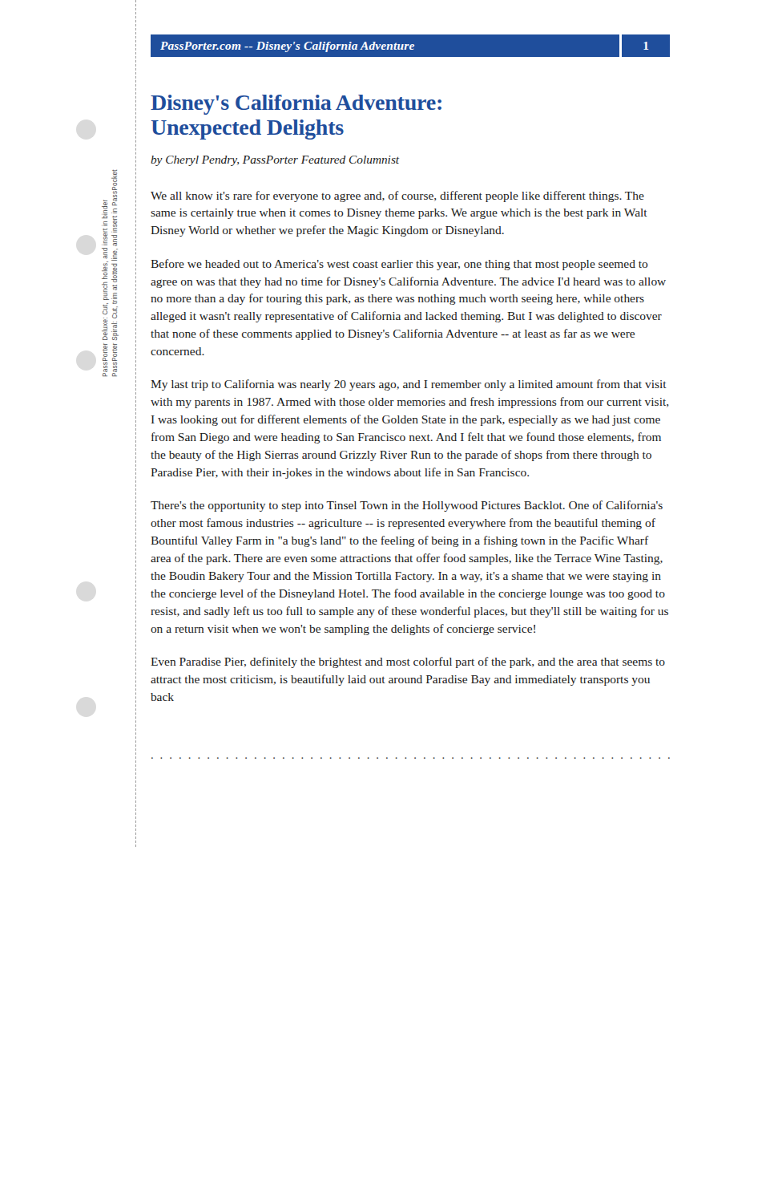PassPorter Deluxe: Cut, punch holes, and insert in binder PassPorter Spiral: Cut, trim at dotted line, and insert in PassPocket
PassPorter.com -- Disney's California Adventure
1
Disney's California Adventure:
Unexpected Delights
by Cheryl Pendry, PassPorter Featured Columnist
We all know it's rare for everyone to agree and, of course, different people like different things. The same is certainly true when it comes to Disney theme parks. We argue which is the best park in Walt Disney World or whether we prefer the Magic Kingdom or Disneyland.
Before we headed out to America's west coast earlier this year, one thing that most people seemed to agree on was that they had no time for Disney's California Adventure. The advice I'd heard was to allow no more than a day for touring this park, as there was nothing much worth seeing here, while others alleged it wasn't really representative of California and lacked theming. But I was delighted to discover that none of these comments applied to Disney's California Adventure -- at least as far as we were concerned.
My last trip to California was nearly 20 years ago, and I remember only a limited amount from that visit with my parents in 1987. Armed with those older memories and fresh impressions from our current visit, I was looking out for different elements of the Golden State in the park, especially as we had just come from San Diego and were heading to San Francisco next. And I felt that we found those elements, from the beauty of the High Sierras around Grizzly River Run to the parade of shops from there through to Paradise Pier, with their in-jokes in the windows about life in San Francisco.
There's the opportunity to step into Tinsel Town in the Hollywood Pictures Backlot. One of California's other most famous industries -- agriculture -- is represented everywhere from the beautiful theming of Bountiful Valley Farm in "a bug's land" to the feeling of being in a fishing town in the Pacific Wharf area of the park. There are even some attractions that offer food samples, like the Terrace Wine Tasting, the Boudin Bakery Tour and the Mission Tortilla Factory. In a way, it's a shame that we were staying in the concierge level of the Disneyland Hotel. The food available in the concierge lounge was too good to resist, and sadly left us too full to sample any of these wonderful places, but they'll still be waiting for us on a return visit when we won't be sampling the delights of concierge service!
Even Paradise Pier, definitely the brightest and most colorful part of the park, and the area that seems to attract the most criticism, is beautifully laid out around Paradise Bay and immediately transports you back
. . . . . . . . . . . . . . . . . . . . . . . . . . . . . . . . . . . . . . . . . . . . . . . . . . . . . . . . . . . . . .